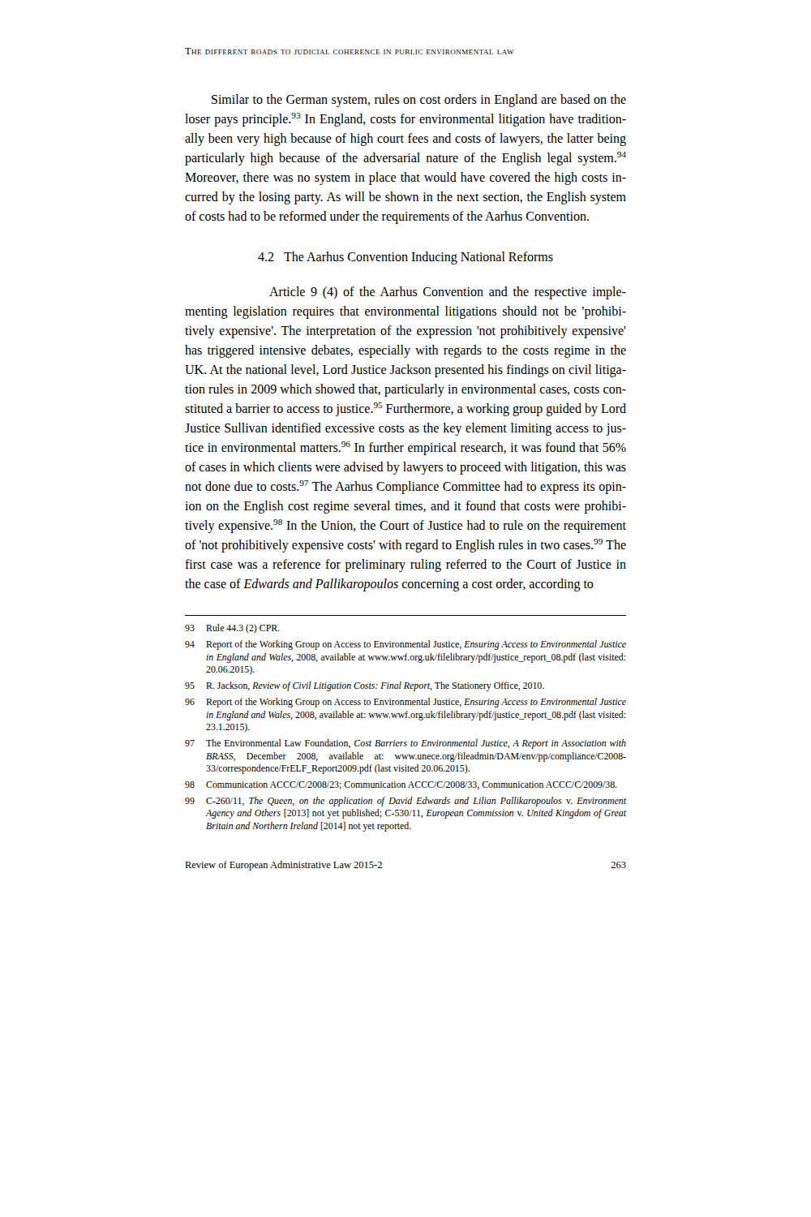The different roads to judicial coherence in public environmental law
Similar to the German system, rules on cost orders in England are based on the loser pays principle.93 In England, costs for environmental litigation have traditionally been very high because of high court fees and costs of lawyers, the latter being particularly high because of the adversarial nature of the English legal system.94 Moreover, there was no system in place that would have covered the high costs incurred by the losing party. As will be shown in the next section, the English system of costs had to be reformed under the requirements of the Aarhus Convention.
4.2 The Aarhus Convention Inducing National Reforms
Article 9 (4) of the Aarhus Convention and the respective implementing legislation requires that environmental litigations should not be 'prohibitively expensive'. The interpretation of the expression 'not prohibitively expensive' has triggered intensive debates, especially with regards to the costs regime in the UK. At the national level, Lord Justice Jackson presented his findings on civil litigation rules in 2009 which showed that, particularly in environmental cases, costs constituted a barrier to access to justice.95 Furthermore, a working group guided by Lord Justice Sullivan identified excessive costs as the key element limiting access to justice in environmental matters.96 In further empirical research, it was found that 56% of cases in which clients were advised by lawyers to proceed with litigation, this was not done due to costs.97 The Aarhus Compliance Committee had to express its opinion on the English cost regime several times, and it found that costs were prohibitively expensive.98 In the Union, the Court of Justice had to rule on the requirement of 'not prohibitively expensive costs' with regard to English rules in two cases.99 The first case was a reference for preliminary ruling referred to the Court of Justice in the case of Edwards and Pallikaropoulos concerning a cost order, according to
Rule 44.3 (2) CPR.
Report of the Working Group on Access to Environmental Justice, Ensuring Access to Environmental Justice in England and Wales, 2008, available at www.wwf.org.uk/filelibrary/pdf/justice_report_08.pdf (last visited: 20.06.2015).
R. Jackson, Review of Civil Litigation Costs: Final Report, The Stationery Office, 2010.
Report of the Working Group on Access to Environmental Justice, Ensuring Access to Environmental Justice in England and Wales, 2008, available at: www.wwf.org.uk/filelibrary/pdf/justice_report_08.pdf (last visited: 23.1.2015).
The Environmental Law Foundation, Cost Barriers to Environmental Justice, A Report in Association with BRASS, December 2008, available at: www.unece.org/fileadmin/DAM/env/pp/compliance/C2008-33/correspondence/FrELF_Report2009.pdf (last visited 20.06.2015).
Communication ACCC/C/2008/23; Communication ACCC/C/2008/33, Communication ACCC/C/2009/38.
C-260/11, The Queen, on the application of David Edwards and Lilian Pallikaropoulos v. Environment Agency and Others [2013] not yet published; C-530/11, European Commission v. United Kingdom of Great Britain and Northern Ireland [2014] not yet reported.
Review of European Administrative Law 2015-2 263